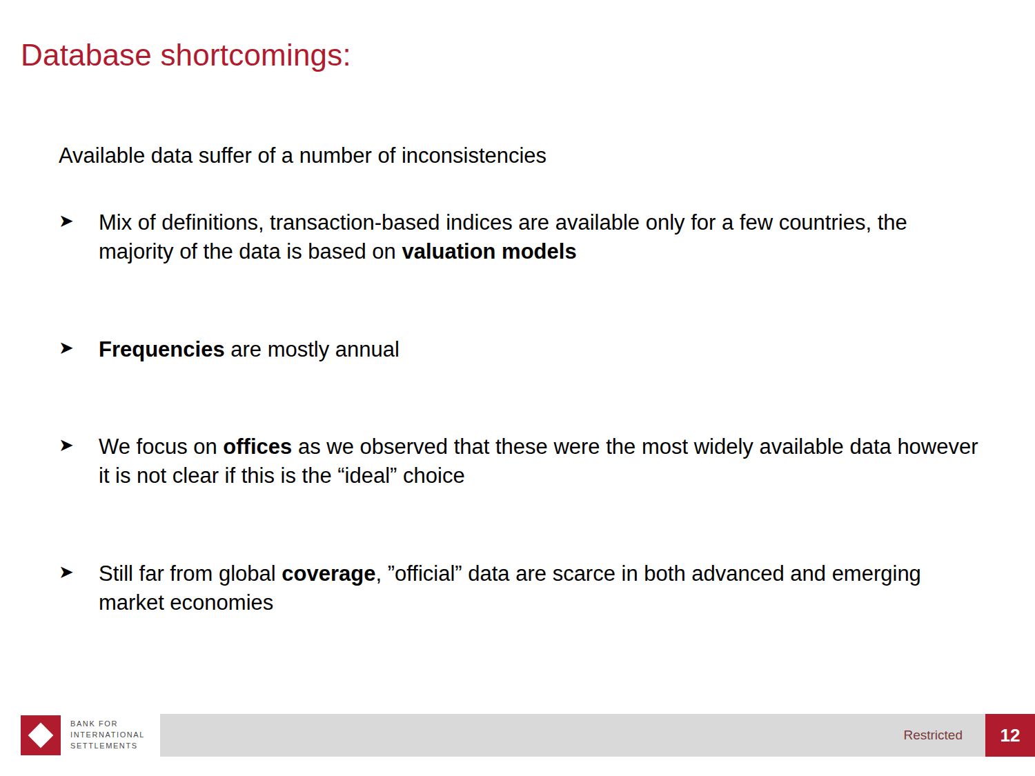Database shortcomings:
Available data suffer of a number of inconsistencies
Mix of definitions, transaction-based indices are available only for a few countries, the majority of the data is based on valuation models
Frequencies are mostly annual
We focus on offices as we observed that these were the most widely available data however it is not clear if this is the “ideal” choice
Still far from global coverage, ”official” data are scarce in both advanced and emerging market economies
Restricted
12
Bank for
International
Settlements